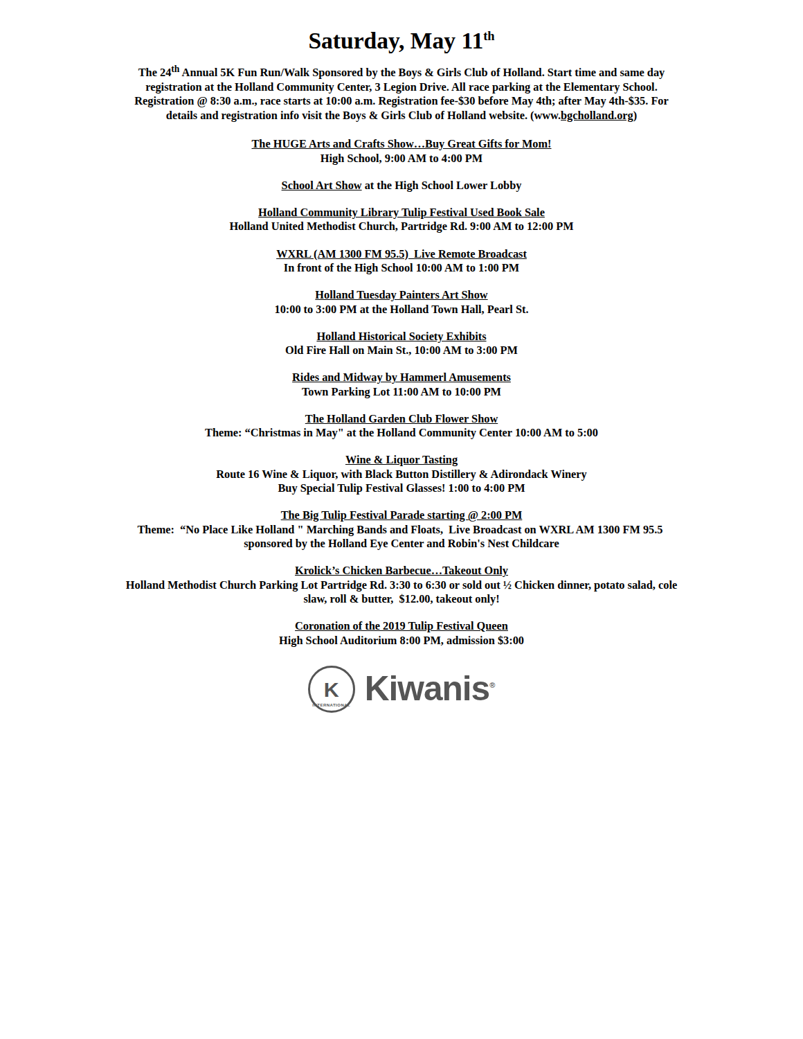Saturday, May 11th
The 24th Annual 5K Fun Run/Walk Sponsored by the Boys & Girls Club of Holland. Start time and same day registration at the Holland Community Center, 3 Legion Drive. All race parking at the Elementary School. Registration @ 8:30 a.m., race starts at 10:00 a.m. Registration fee-$30 before May 4th; after May 4th-$35. For details and registration info visit the Boys & Girls Club of Holland website. (www.bgcholland.org)
The HUGE Arts and Crafts Show…Buy Great Gifts for Mom!
High School, 9:00 AM to 4:00 PM
School Art Show at the High School Lower Lobby
Holland Community Library Tulip Festival Used Book Sale
Holland United Methodist Church, Partridge Rd. 9:00 AM to 12:00 PM
WXRL (AM 1300 FM 95.5) Live Remote Broadcast
In front of the High School 10:00 AM to 1:00 PM
Holland Tuesday Painters Art Show
10:00 to 3:00 PM at the Holland Town Hall, Pearl St.
Holland Historical Society Exhibits
Old Fire Hall on Main St., 10:00 AM to 3:00 PM
Rides and Midway by Hammerl Amusements
Town Parking Lot 11:00 AM to 10:00 PM
The Holland Garden Club Flower Show
Theme: “Christmas in May" at the Holland Community Center 10:00 AM to 5:00
Wine & Liquor Tasting
Route 16 Wine & Liquor, with Black Button Distillery & Adirondack Winery
Buy Special Tulip Festival Glasses! 1:00 to 4:00 PM
The Big Tulip Festival Parade starting @ 2:00 PM
Theme: “No Place Like Holland " Marching Bands and Floats, Live Broadcast on WXRL AM 1300 FM 95.5 sponsored by the Holland Eye Center and Robin's Nest Childcare
Krolick’s Chicken Barbecue…Takeout Only
Holland Methodist Church Parking Lot Partridge Rd. 3:30 to 6:30 or sold out ½ Chicken dinner, potato salad, cole slaw, roll & butter, $12.00, takeout only!
Coronation of the 2019 Tulip Festival Queen
High School Auditorium 8:00 PM, admission $3:00
KINTERNATIONAL Kiwanis®